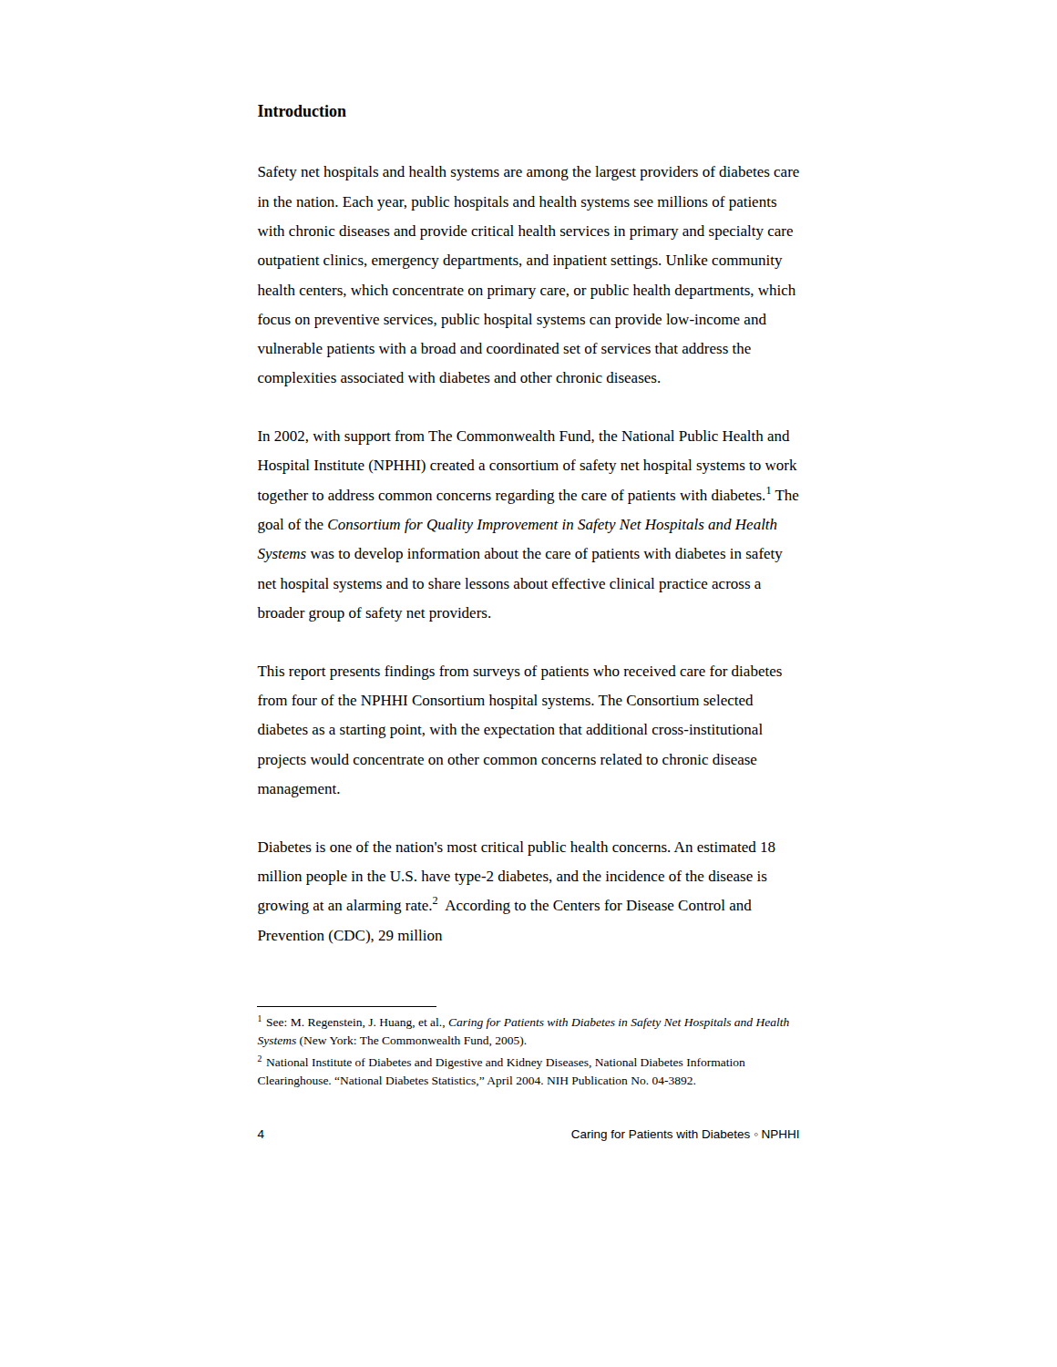Introduction
Safety net hospitals and health systems are among the largest providers of diabetes care in the nation. Each year, public hospitals and health systems see millions of patients with chronic diseases and provide critical health services in primary and specialty care outpatient clinics, emergency departments, and inpatient settings. Unlike community health centers, which concentrate on primary care, or public health departments, which focus on preventive services, public hospital systems can provide low-income and vulnerable patients with a broad and coordinated set of services that address the complexities associated with diabetes and other chronic diseases.
In 2002, with support from The Commonwealth Fund, the National Public Health and Hospital Institute (NPHHI) created a consortium of safety net hospital systems to work together to address common concerns regarding the care of patients with diabetes.1 The goal of the Consortium for Quality Improvement in Safety Net Hospitals and Health Systems was to develop information about the care of patients with diabetes in safety net hospital systems and to share lessons about effective clinical practice across a broader group of safety net providers.
This report presents findings from surveys of patients who received care for diabetes from four of the NPHHI Consortium hospital systems. The Consortium selected diabetes as a starting point, with the expectation that additional cross-institutional projects would concentrate on other common concerns related to chronic disease management.
Diabetes is one of the nation's most critical public health concerns. An estimated 18 million people in the U.S. have type-2 diabetes, and the incidence of the disease is growing at an alarming rate.2 According to the Centers for Disease Control and Prevention (CDC), 29 million
1 See: M. Regenstein, J. Huang, et al., Caring for Patients with Diabetes in Safety Net Hospitals and Health Systems (New York: The Commonwealth Fund, 2005).
2 National Institute of Diabetes and Digestive and Kidney Diseases, National Diabetes Information Clearinghouse. “National Diabetes Statistics,” April 2004. NIH Publication No. 04-3892.
4 Caring for Patients with Diabetes ◦ NPHHI